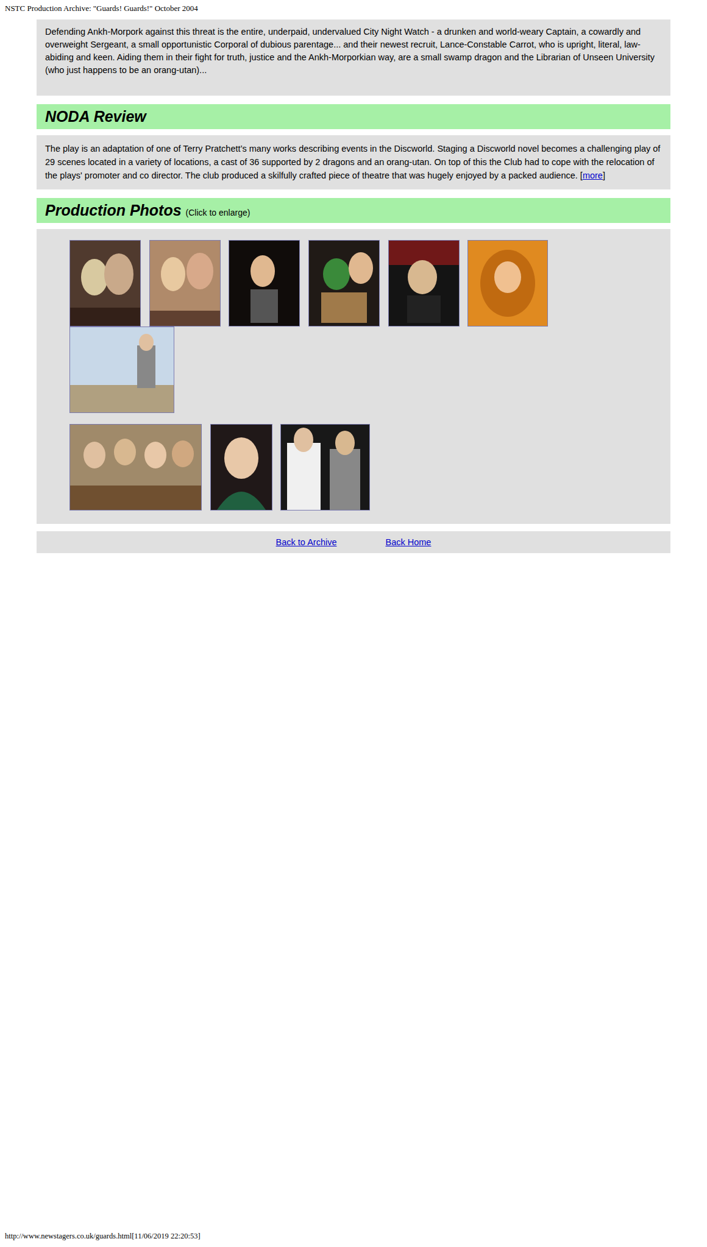NSTC Production Archive: "Guards! Guards!" October 2004
Defending Ankh-Morpork against this threat is the entire, underpaid, undervalued City Night Watch - a drunken and world-weary Captain, a cowardly and overweight Sergeant, a small opportunistic Corporal of dubious parentage... and their newest recruit, Lance-Constable Carrot, who is upright, literal, law-abiding and keen. Aiding them in their fight for truth, justice and the Ankh-Morporkian way, are a small swamp dragon and the Librarian of Unseen University (who just happens to be an orang-utan)...
NODA Review
The play is an adaptation of one of Terry Pratchett’s many works describing events in the Discworld. Staging a Discworld novel becomes a challenging play of 29 scenes located in a variety of locations, a cast of 36 supported by 2 dragons and an orang-utan. On top of this the Club had to cope with the relocation of the plays' promoter and co director. The club produced a skilfully crafted piece of theatre that was hugely enjoyed by a packed audience. [more]
Production Photos (Click to enlarge)
Back to Archive Back Home
http://www.newstagers.co.uk/guards.html[11/06/2019 22:20:53]